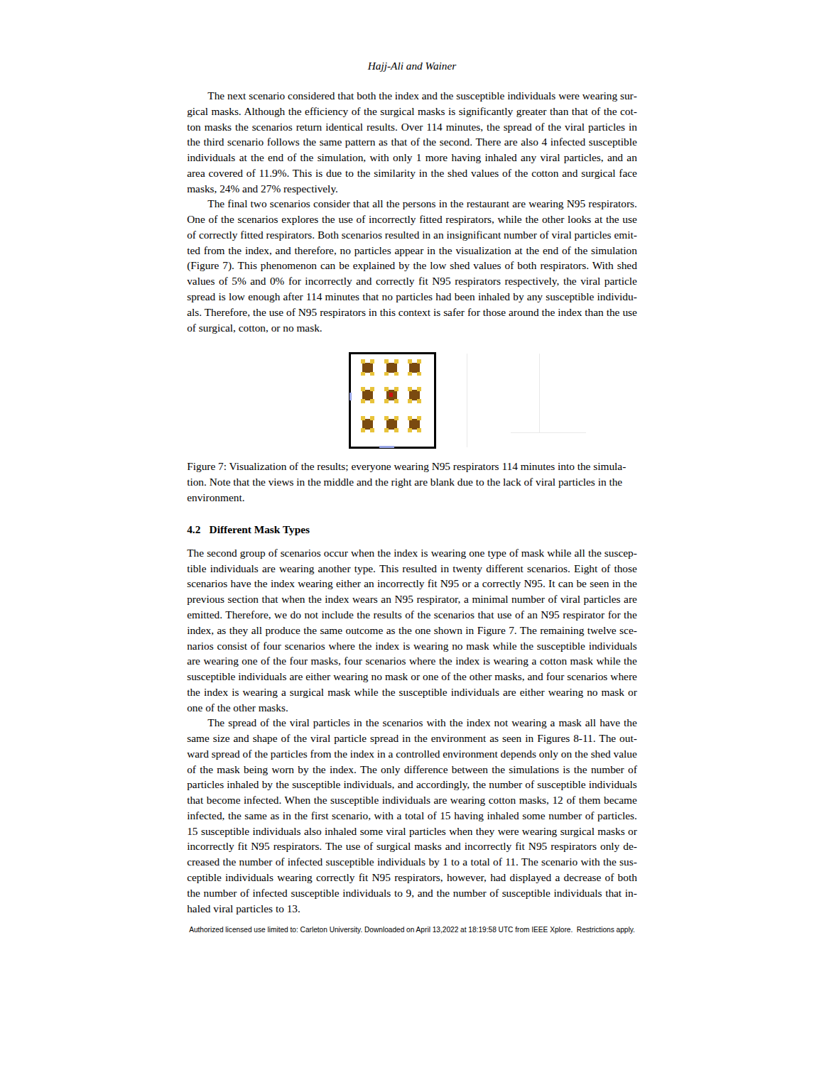Hajj-Ali and Wainer
The next scenario considered that both the index and the susceptible individuals were wearing surgical masks. Although the efficiency of the surgical masks is significantly greater than that of the cotton masks the scenarios return identical results. Over 114 minutes, the spread of the viral particles in the third scenario follows the same pattern as that of the second. There are also 4 infected susceptible individuals at the end of the simulation, with only 1 more having inhaled any viral particles, and an area covered of 11.9%. This is due to the similarity in the shed values of the cotton and surgical face masks, 24% and 27% respectively.
The final two scenarios consider that all the persons in the restaurant are wearing N95 respirators. One of the scenarios explores the use of incorrectly fitted respirators, while the other looks at the use of correctly fitted respirators. Both scenarios resulted in an insignificant number of viral particles emitted from the index, and therefore, no particles appear in the visualization at the end of the simulation (Figure 7). This phenomenon can be explained by the low shed values of both respirators. With shed values of 5% and 0% for incorrectly and correctly fit N95 respirators respectively, the viral particle spread is low enough after 114 minutes that no particles had been inhaled by any susceptible individuals. Therefore, the use of N95 respirators in this context is safer for those around the index than the use of surgical, cotton, or no mask.
Figure 7: Visualization of the results; everyone wearing N95 respirators 114 minutes into the simulation. Note that the views in the middle and the right are blank due to the lack of viral particles in the environment.
4.2 Different Mask Types
The second group of scenarios occur when the index is wearing one type of mask while all the susceptible individuals are wearing another type. This resulted in twenty different scenarios. Eight of those scenarios have the index wearing either an incorrectly fit N95 or a correctly N95. It can be seen in the previous section that when the index wears an N95 respirator, a minimal number of viral particles are emitted. Therefore, we do not include the results of the scenarios that use of an N95 respirator for the index, as they all produce the same outcome as the one shown in Figure 7. The remaining twelve scenarios consist of four scenarios where the index is wearing no mask while the susceptible individuals are wearing one of the four masks, four scenarios where the index is wearing a cotton mask while the susceptible individuals are either wearing no mask or one of the other masks, and four scenarios where the index is wearing a surgical mask while the susceptible individuals are either wearing no mask or one of the other masks.
The spread of the viral particles in the scenarios with the index not wearing a mask all have the same size and shape of the viral particle spread in the environment as seen in Figures 8-11. The outward spread of the particles from the index in a controlled environment depends only on the shed value of the mask being worn by the index. The only difference between the simulations is the number of particles inhaled by the susceptible individuals, and accordingly, the number of susceptible individuals that become infected. When the susceptible individuals are wearing cotton masks, 12 of them became infected, the same as in the first scenario, with a total of 15 having inhaled some number of particles. 15 susceptible individuals also inhaled some viral particles when they were wearing surgical masks or incorrectly fit N95 respirators. The use of surgical masks and incorrectly fit N95 respirators only decreased the number of infected susceptible individuals by 1 to a total of 11. The scenario with the susceptible individuals wearing correctly fit N95 respirators, however, had displayed a decrease of both the number of infected susceptible individuals to 9, and the number of susceptible individuals that inhaled viral particles to 13.
Authorized licensed use limited to: Carleton University. Downloaded on April 13,2022 at 18:19:58 UTC from IEEE Xplore. Restrictions apply.